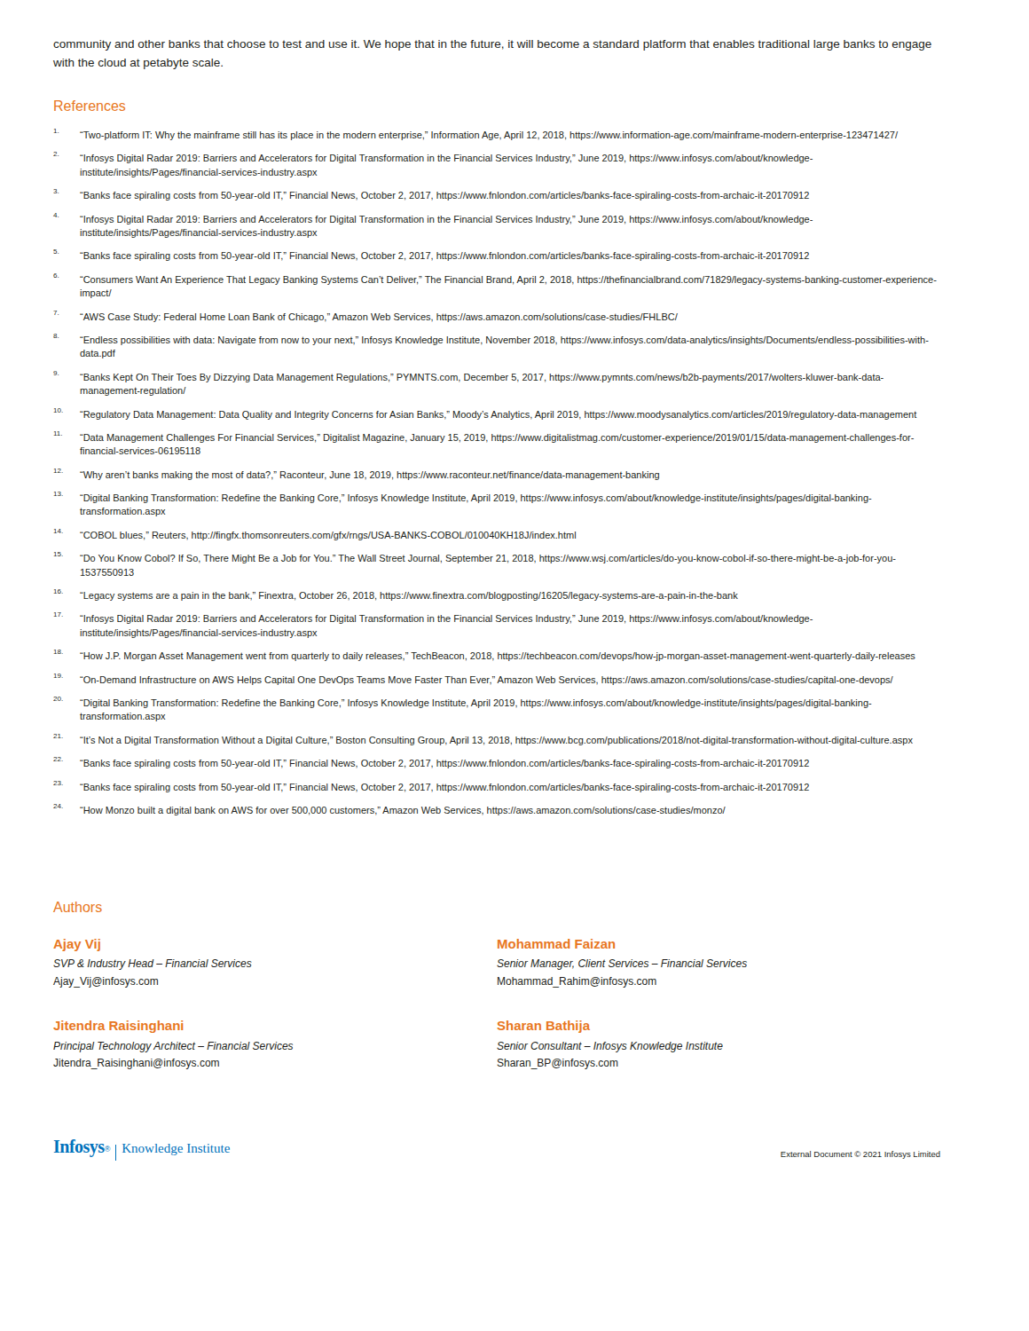community and other banks that choose to test and use it. We hope that in the future, it will become a standard platform that enables traditional large banks to engage with the cloud at petabyte scale.
References
“Two-platform IT: Why the mainframe still has its place in the modern enterprise,” Information Age, April 12, 2018, https://www.information-age.com/mainframe-modern-enterprise-123471427/
“Infosys Digital Radar 2019: Barriers and Accelerators for Digital Transformation in the Financial Services Industry,” June 2019, https://www.infosys.com/about/knowledge-institute/insights/Pages/financial-services-industry.aspx
“Banks face spiraling costs from 50-year-old IT,” Financial News, October 2, 2017, https://www.fnlondon.com/articles/banks-face-spiraling-costs-from-archaic-it-20170912
“Infosys Digital Radar 2019: Barriers and Accelerators for Digital Transformation in the Financial Services Industry,” June 2019, https://www.infosys.com/about/knowledge-institute/insights/Pages/financial-services-industry.aspx
“Banks face spiraling costs from 50-year-old IT,” Financial News, October 2, 2017, https://www.fnlondon.com/articles/banks-face-spiraling-costs-from-archaic-it-20170912
“Consumers Want An Experience That Legacy Banking Systems Can’t Deliver,” The Financial Brand, April 2, 2018, https://thefinancialbrand.com/71829/legacy-systems-banking-customer-experience-impact/
“AWS Case Study: Federal Home Loan Bank of Chicago,” Amazon Web Services, https://aws.amazon.com/solutions/case-studies/FHLBC/
“Endless possibilities with data: Navigate from now to your next,” Infosys Knowledge Institute, November 2018, https://www.infosys.com/data-analytics/insights/Documents/endless-possibilities-with-data.pdf
“Banks Kept On Their Toes By Dizzying Data Management Regulations,” PYMNTS.com, December 5, 2017, https://www.pymnts.com/news/b2b-payments/2017/wolters-kluwer-bank-data-management-regulation/
“Regulatory Data Management: Data Quality and Integrity Concerns for Asian Banks,” Moody’s Analytics, April 2019, https://www.moodysanalytics.com/articles/2019/regulatory-data-management
“Data Management Challenges For Financial Services,” Digitalist Magazine, January 15, 2019, https://www.digitalistmag.com/customer-experience/2019/01/15/data-management-challenges-for-financial-services-06195118
“Why aren’t banks making the most of data?,” Raconteur, June 18, 2019, https://www.raconteur.net/finance/data-management-banking
“Digital Banking Transformation: Redefine the Banking Core,” Infosys Knowledge Institute, April 2019, https://www.infosys.com/about/knowledge-institute/insights/pages/digital-banking-transformation.aspx
“COBOL blues,” Reuters, http://fingfx.thomsonreuters.com/gfx/rngs/USA-BANKS-COBOL/010040KH18J/index.html
“Do You Know Cobol? If So, There Might Be a Job for You.” The Wall Street Journal, September 21, 2018, https://www.wsj.com/articles/do-you-know-cobol-if-so-there-might-be-a-job-for-you-1537550913
“Legacy systems are a pain in the bank,” Finextra, October 26, 2018, https://www.finextra.com/blogposting/16205/legacy-systems-are-a-pain-in-the-bank
“Infosys Digital Radar 2019: Barriers and Accelerators for Digital Transformation in the Financial Services Industry,” June 2019, https://www.infosys.com/about/knowledge-institute/insights/Pages/financial-services-industry.aspx
“How J.P. Morgan Asset Management went from quarterly to daily releases,” TechBeacon, 2018, https://techbeacon.com/devops/how-jp-morgan-asset-management-went-quarterly-daily-releases
“On-Demand Infrastructure on AWS Helps Capital One DevOps Teams Move Faster Than Ever,” Amazon Web Services, https://aws.amazon.com/solutions/case-studies/capital-one-devops/
“Digital Banking Transformation: Redefine the Banking Core,” Infosys Knowledge Institute, April 2019, https://www.infosys.com/about/knowledge-institute/insights/pages/digital-banking-transformation.aspx
“It’s Not a Digital Transformation Without a Digital Culture,” Boston Consulting Group, April 13, 2018, https://www.bcg.com/publications/2018/not-digital-transformation-without-digital-culture.aspx
“Banks face spiraling costs from 50-year-old IT,” Financial News, October 2, 2017, https://www.fnlondon.com/articles/banks-face-spiraling-costs-from-archaic-it-20170912
“Banks face spiraling costs from 50-year-old IT,” Financial News, October 2, 2017, https://www.fnlondon.com/articles/banks-face-spiraling-costs-from-archaic-it-20170912
“How Monzo built a digital bank on AWS for over 500,000 customers,” Amazon Web Services, https://aws.amazon.com/solutions/case-studies/monzo/
Authors
| Ajay Vij SVP & Industry Head – Financial Services Ajay_Vij@infosys.com | Mohammad Faizan Senior Manager, Client Services – Financial Services Mohammad_Rahim@infosys.com |
| Jitendra Raisinghani Principal Technology Architect – Financial Services Jitendra_Raisinghani@infosys.com | Sharan Bathija Senior Consultant – Infosys Knowledge Institute Sharan_BP@infosys.com |
Infosys® Knowledge Institute
External Document © 2021 Infosys Limited